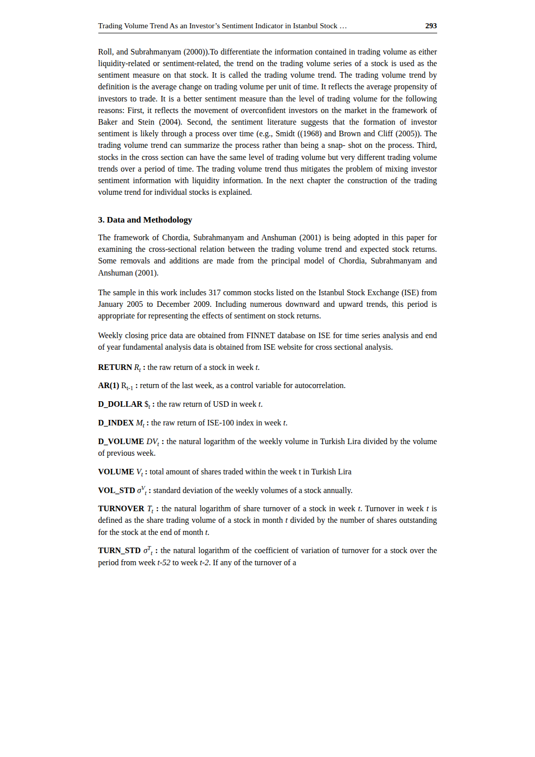Trading Volume Trend As an Investor’s Sentiment Indicator in Istanbul Stock … 293
Roll, and Subrahmanyam (2000)).To differentiate the information contained in trading volume as either liquidity-related or sentiment-related, the trend on the trading volume series of a stock is used as the sentiment measure on that stock. It is called the trading volume trend. The trading volume trend by definition is the average change on trading volume per unit of time. It reflects the average propensity of investors to trade. It is a better sentiment measure than the level of trading volume for the following reasons: First, it reflects the movement of overconfident investors on the market in the framework of Baker and Stein (2004). Second, the sentiment literature suggests that the formation of investor sentiment is likely through a process over time (e.g., Smidt ((1968) and Brown and Cliff (2005)). The trading volume trend can summarize the process rather than being a snap- shot on the process. Third, stocks in the cross section can have the same level of trading volume but very different trading volume trends over a period of time. The trading volume trend thus mitigates the problem of mixing investor sentiment information with liquidity information. In the next chapter the construction of the trading volume trend for individual stocks is explained.
3. Data and Methodology
The framework of Chordia, Subrahmanyam and Anshuman (2001) is being adopted in this paper for examining the cross-sectional relation between the trading volume trend and expected stock returns. Some removals and additions are made from the principal model of Chordia, Subrahmanyam and Anshuman (2001).
The sample in this work includes 317 common stocks listed on the Istanbul Stock Exchange (ISE) from January 2005 to December 2009. Including numerous downward and upward trends, this period is appropriate for representing the effects of sentiment on stock returns.
Weekly closing price data are obtained from FINNET database on ISE for time series analysis and end of year fundamental analysis data is obtained from ISE website for cross sectional analysis.
RETURN Rt : the raw return of a stock in week t.
AR(1) Rt-1 : return of the last week, as a control variable for autocorrelation.
D_DOLLAR $t : the raw return of USD in week t.
D_INDEX Mt : the raw return of ISE-100 index in week t.
D_VOLUME DVt : the natural logarithm of the weekly volume in Turkish Lira divided by the volume of previous week.
VOLUME Vt : total amount of shares traded within the week t in Turkish Lira
VOL_STD σVt : standard deviation of the weekly volumes of a stock annually.
TURNOVER Tt : the natural logarithm of share turnover of a stock in week t. Turnover in week t is defined as the share trading volume of a stock in month t divided by the number of shares outstanding for the stock at the end of month t.
TURN_STD σTt : the natural logarithm of the coefficient of variation of turnover for a stock over the period from week t-52 to week t-2. If any of the turnover of a